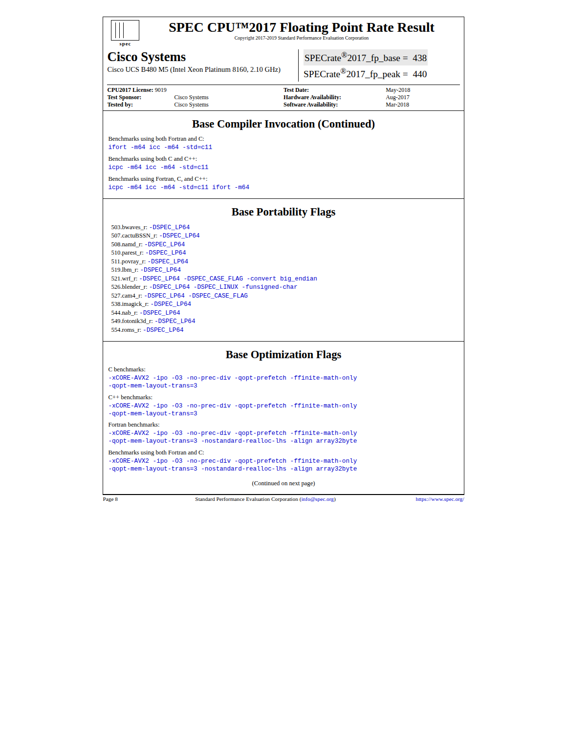spec
SPEC CPU™2017 Floating Point Rate Result
Copyright 2017-2019 Standard Performance Evaluation Corporation
Cisco Systems
Cisco UCS B480 M5 (Intel Xeon Platinum 8160, 2.10 GHz)
SPECrate®2017_fp_base = 438
SPECrate®2017_fp_peak = 440
| CPU2017 License: 9019 |
| Test Sponsor: | Cisco Systems |
| Tested by: | Cisco Systems |
| Test Date: | May-2018 |
| Hardware Availability: | Aug-2017 |
| Software Availability: | Mar-2018 |
Base Compiler Invocation (Continued)
Benchmarks using both Fortran and C:
ifort -m64 icc -m64 -std=c11
Benchmarks using both C and C++:
icpc -m64 icc -m64 -std=c11
Benchmarks using Fortran, C, and C++:
icpc -m64 icc -m64 -std=c11 ifort -m64
Base Portability Flags
503.bwaves_r: -DSPEC_LP64
507.cactuBSSN_r: -DSPEC_LP64
508.namd_r: -DSPEC_LP64
510.parest_r: -DSPEC_LP64
511.povray_r: -DSPEC_LP64
519.lbm_r: -DSPEC_LP64
521.wrf_r: -DSPEC_LP64 -DSPEC_CASE_FLAG -convert big_endian
526.blender_r: -DSPEC_LP64 -DSPEC_LINUX -funsigned-char
527.cam4_r: -DSPEC_LP64 -DSPEC_CASE_FLAG
538.imagick_r: -DSPEC_LP64
544.nab_r: -DSPEC_LP64
549.fotonik3d_r: -DSPEC_LP64
554.roms_r: -DSPEC_LP64
Base Optimization Flags
C benchmarks:
-xCORE-AVX2 -ipo -O3 -no-prec-div -qopt-prefetch -ffinite-math-only
-qopt-mem-layout-trans=3
C++ benchmarks:
-xCORE-AVX2 -ipo -O3 -no-prec-div -qopt-prefetch -ffinite-math-only
-qopt-mem-layout-trans=3
Fortran benchmarks:
-xCORE-AVX2 -ipo -O3 -no-prec-div -qopt-prefetch -ffinite-math-only
-qopt-mem-layout-trans=3 -nostandard-realloc-lhs -align array32byte
Benchmarks using both Fortran and C:
-xCORE-AVX2 -ipo -O3 -no-prec-div -qopt-prefetch -ffinite-math-only
-qopt-mem-layout-trans=3 -nostandard-realloc-lhs -align array32byte
(Continued on next page)
Page 8
Standard Performance Evaluation Corporation (info@spec.org)
https://www.spec.org/